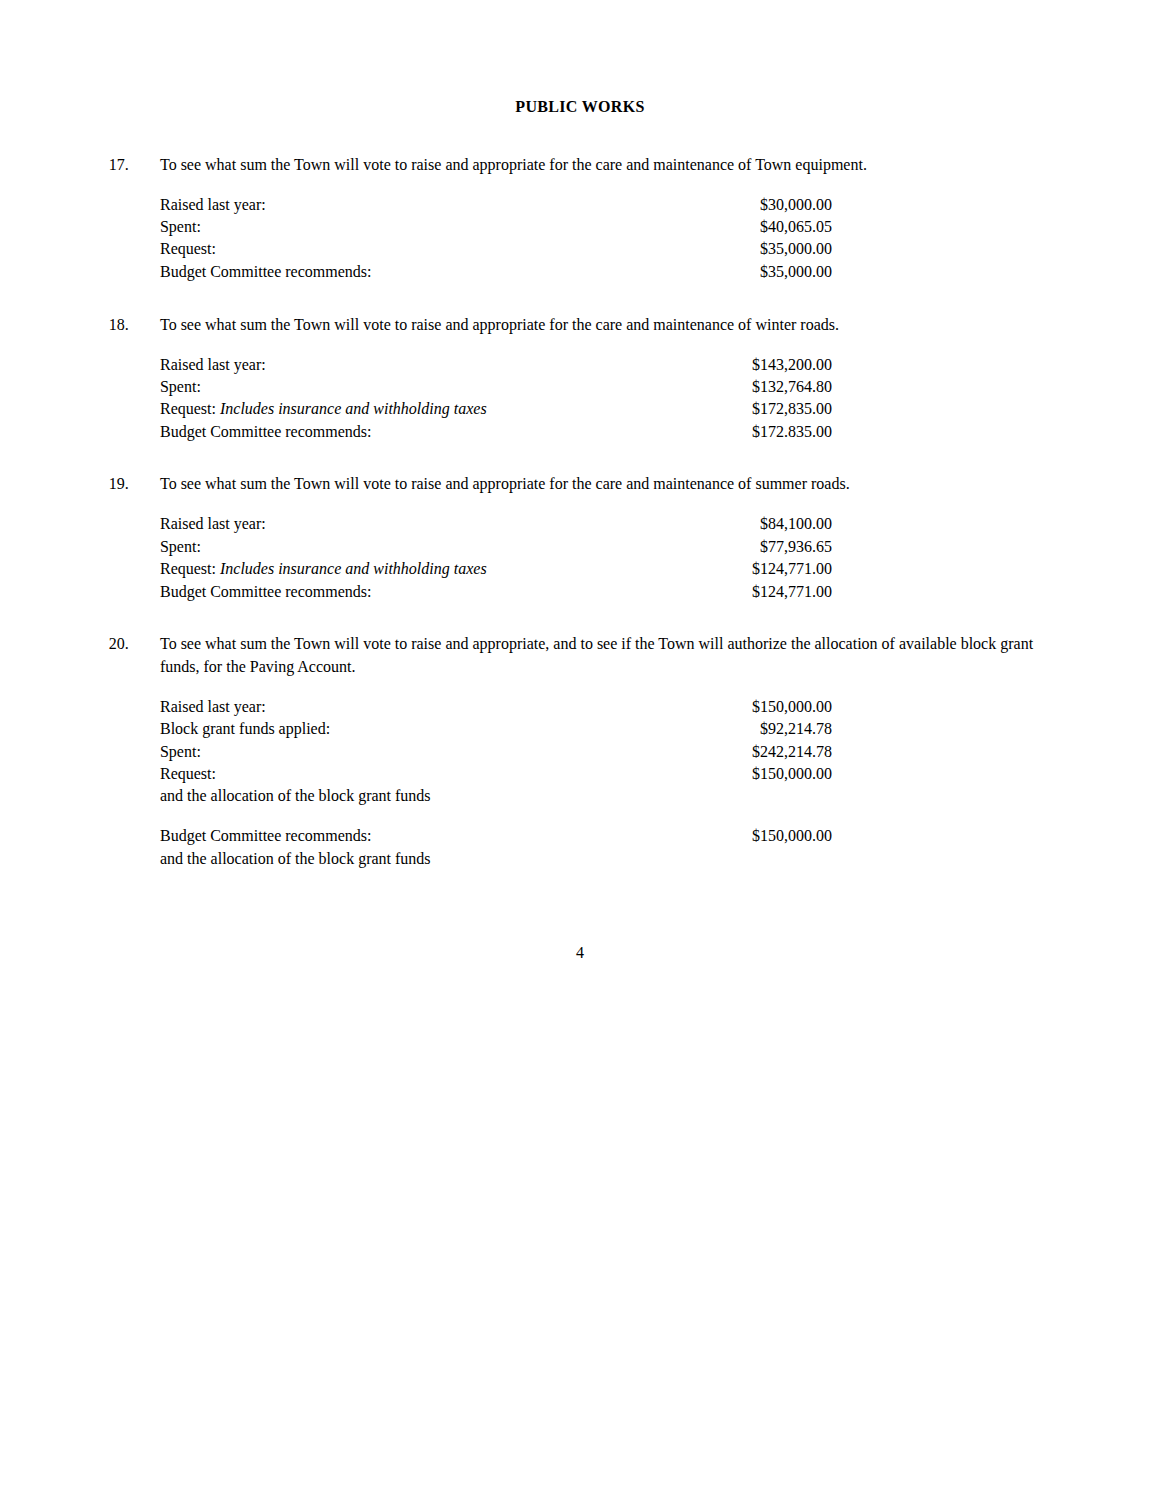PUBLIC WORKS
17.
To see what sum the Town will vote to raise and appropriate for the care and maintenance of Town equipment.
| Raised last year: | $30,000.00 |
| Spent: | $40,065.05 |
| Request: | $35,000.00 |
| Budget Committee recommends: | $35,000.00 |
18.
To see what sum the Town will vote to raise and appropriate for the care and maintenance of winter roads.
| Raised last year: | $143,200.00 |
| Spent: | $132,764.80 |
| Request: Includes insurance and withholding taxes | $172,835.00 |
| Budget Committee recommends: | $172.835.00 |
19.
To see what sum the Town will vote to raise and appropriate for the care and maintenance of summer roads.
| Raised last year: | $84,100.00 |
| Spent: | $77,936.65 |
| Request: Includes insurance and withholding taxes | $124,771.00 |
| Budget Committee recommends: | $124,771.00 |
20.
To see what sum the Town will vote to raise and appropriate, and to see if the Town will authorize the allocation of available block grant funds, for the Paving Account.
| Raised last year: | $150,000.00 |
| Block grant funds applied: | $92,214.78 |
| Spent: | $242,214.78 |
| Request: | $150,000.00 |
| and the allocation of the block grant funds | |
| Budget Committee recommends: | $150,000.00 |
| and the allocation of the block grant funds | |
4